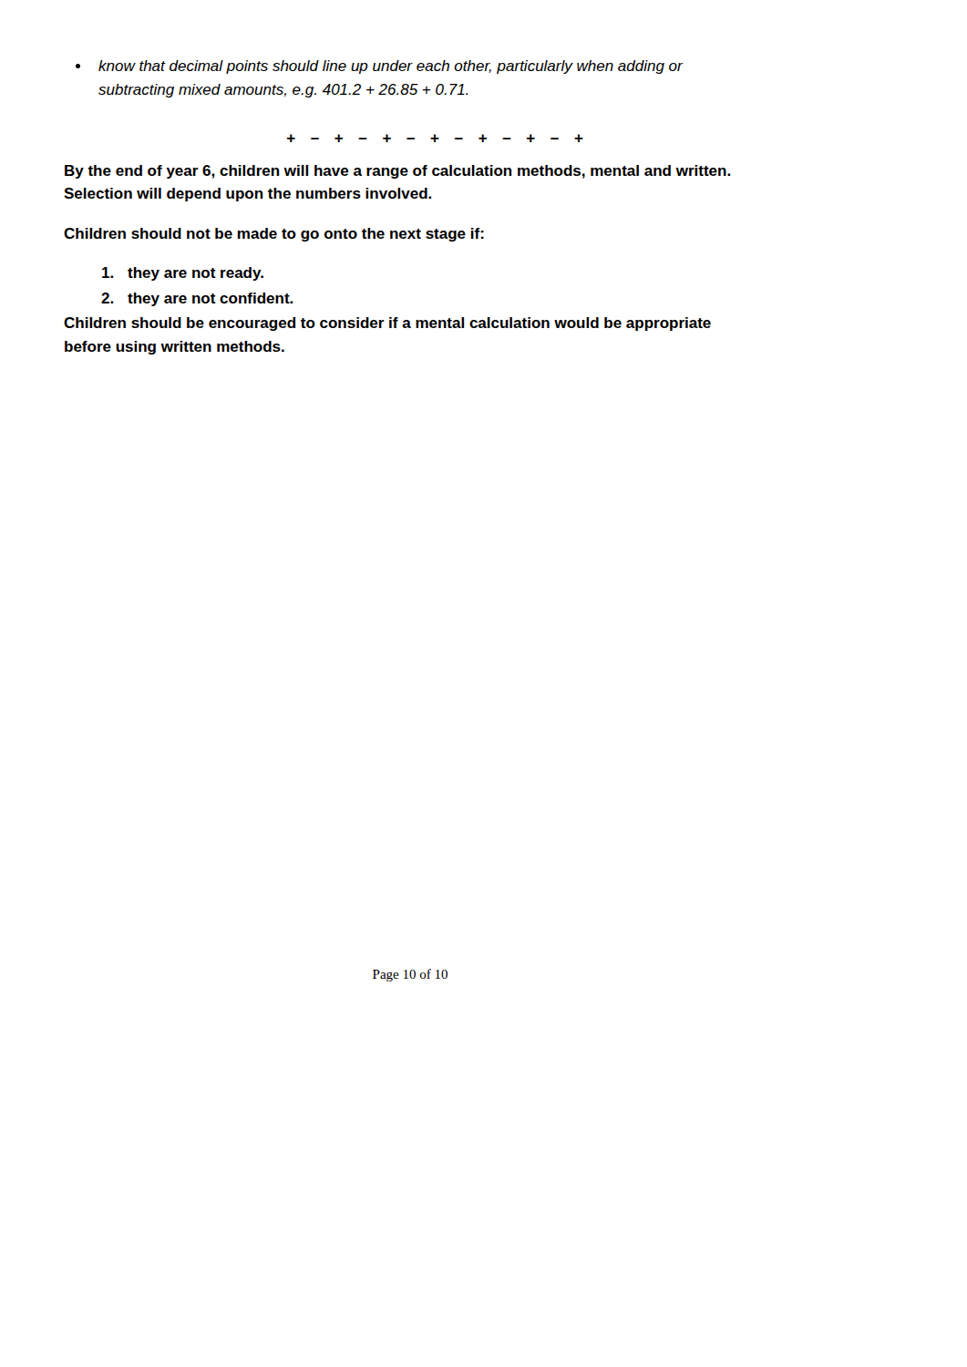know that decimal points should line up under each other, particularly when adding or subtracting mixed amounts, e.g. 401.2 + 26.85 + 0.71.
+ – + – + – + – + – + – +
By the end of year 6, children will have a range of calculation methods, mental and written. Selection will depend upon the numbers involved.
Children should not be made to go onto the next stage if:
they are not ready.
they are not confident.
Children should be encouraged to consider if a mental calculation would be appropriate before using written methods.
Page 10 of 10